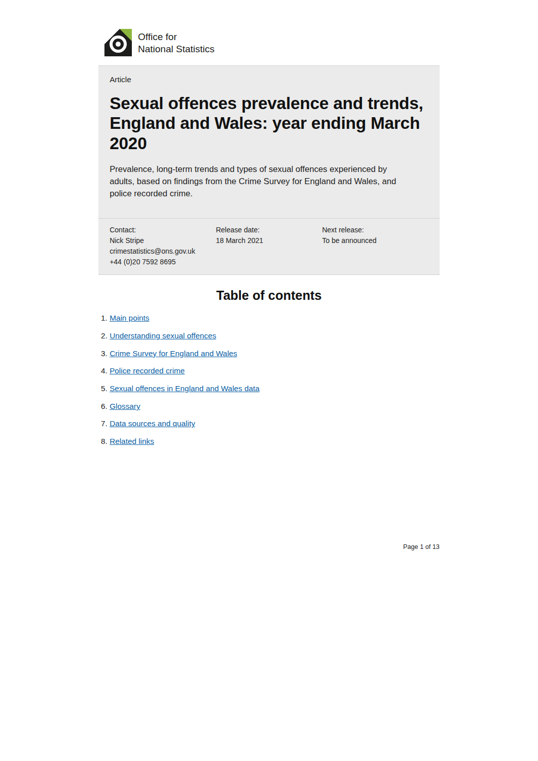Office for National Statistics
Article
Sexual offences prevalence and trends,
England and Wales: year ending March 2020
Prevalence, long-term trends and types of sexual offences experienced by adults, based on findings from the Crime Survey for England and Wales, and police recorded crime.
Contact:
Nick Stripe
crimestatistics@ons.gov.uk
+44 (0)20 7592 8695
Release date:
18 March 2021
Next release:
To be announced
Table of contents
Main points
Understanding sexual offences
Crime Survey for England and Wales
Police recorded crime
Sexual offences in England and Wales data
Glossary
Data sources and quality
Related links
Page 1 of 13